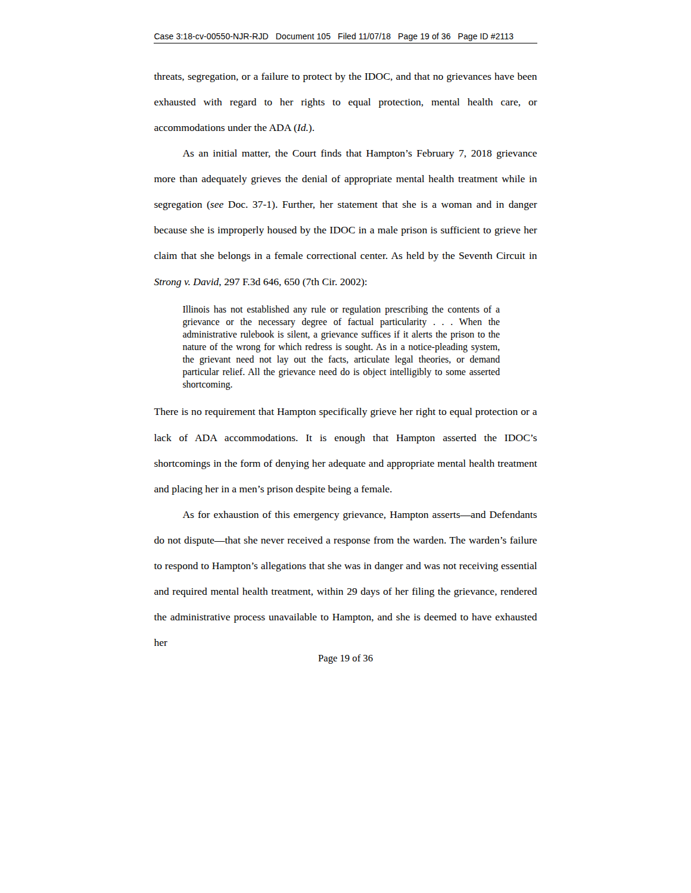Case 3:18-cv-00550-NJR-RJD Document 105 Filed 11/07/18 Page 19 of 36 Page ID #2113
threats, segregation, or a failure to protect by the IDOC, and that no grievances have been exhausted with regard to her rights to equal protection, mental health care, or accommodations under the ADA (Id.).
As an initial matter, the Court finds that Hampton’s February 7, 2018 grievance more than adequately grieves the denial of appropriate mental health treatment while in segregation (see Doc. 37-1). Further, her statement that she is a woman and in danger because she is improperly housed by the IDOC in a male prison is sufficient to grieve her claim that she belongs in a female correctional center. As held by the Seventh Circuit in Strong v. David, 297 F.3d 646, 650 (7th Cir. 2002):
Illinois has not established any rule or regulation prescribing the contents of a grievance or the necessary degree of factual particularity . . . When the administrative rulebook is silent, a grievance suffices if it alerts the prison to the nature of the wrong for which redress is sought. As in a notice-pleading system, the grievant need not lay out the facts, articulate legal theories, or demand particular relief. All the grievance need do is object intelligibly to some asserted shortcoming.
There is no requirement that Hampton specifically grieve her right to equal protection or a lack of ADA accommodations. It is enough that Hampton asserted the IDOC’s shortcomings in the form of denying her adequate and appropriate mental health treatment and placing her in a men’s prison despite being a female.
As for exhaustion of this emergency grievance, Hampton asserts—and Defendants do not dispute—that she never received a response from the warden. The warden’s failure to respond to Hampton’s allegations that she was in danger and was not receiving essential and required mental health treatment, within 29 days of her filing the grievance, rendered the administrative process unavailable to Hampton, and she is deemed to have exhausted her
Page 19 of 36